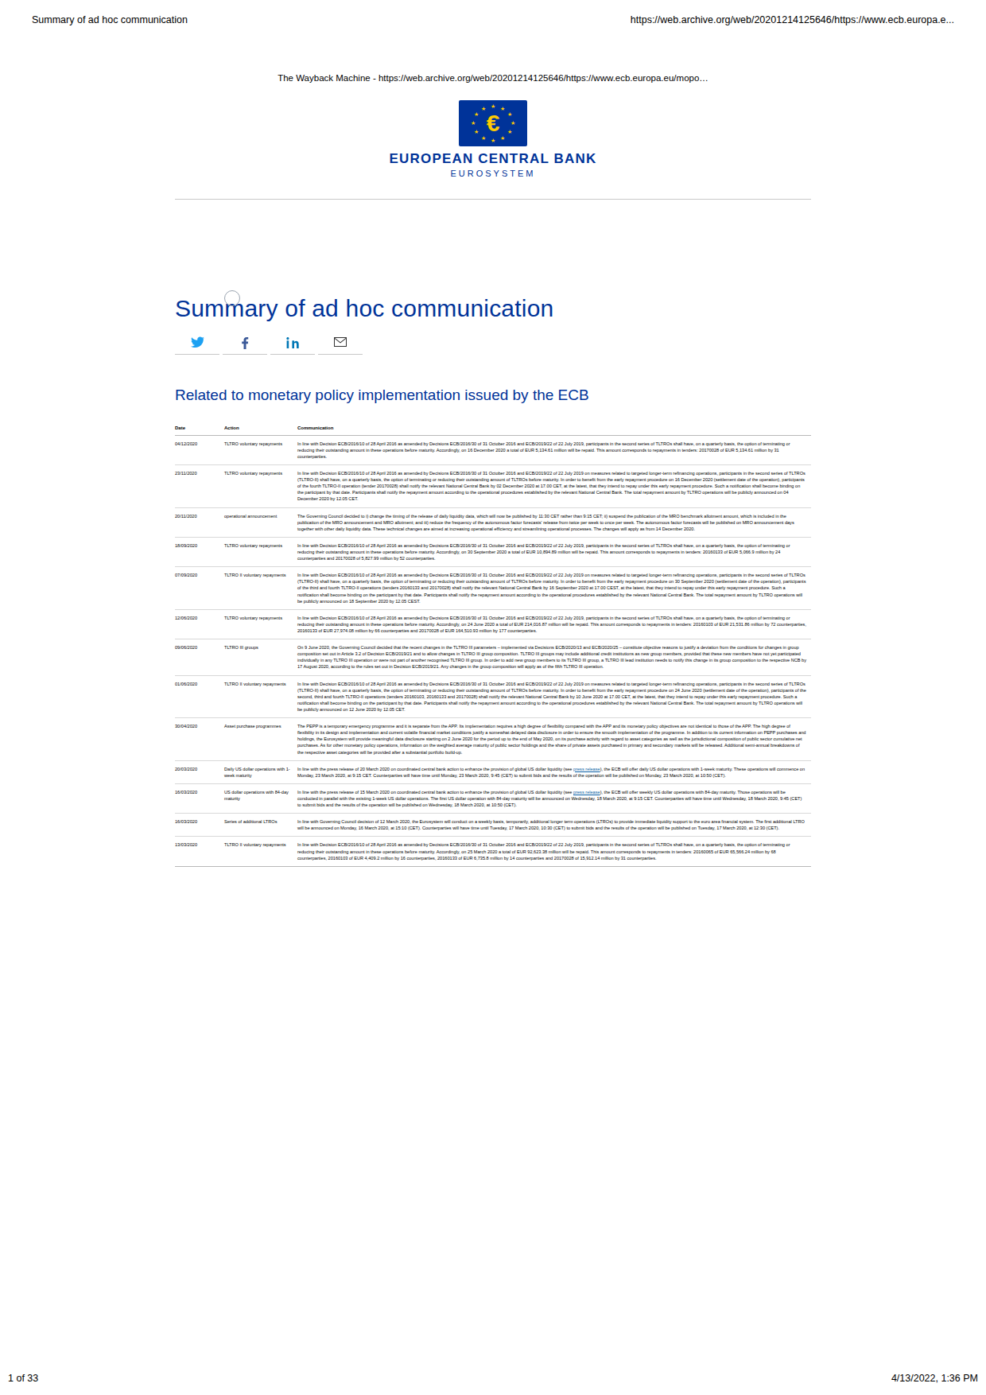Summary of ad hoc communication
https://web.archive.org/web/20201214125646/https://www.ecb.europa.e...
The Wayback Machine - https://web.archive.org/web/20201214125646/https://www.ecb.europa.eu/mopo…
★ ★ ★ ★ ★ ★ ★ ★ ★ ★ ★ ★
€
EUROPEAN CENTRAL BANK
EUROSYSTEM
Summary of ad hoc communication
Related to monetary policy implementation issued by the ECB
| Date | Action | Communication |
| --- | --- | --- |
| 04/12/2020 | TLTRO voluntary repayments | In line with Decision ECB/2016/10 of 28 April 2016 as amended by Decisions ECB/2016/30 of 31 October 2016 and ECB/2019/22 of 22 July 2019, participants in the second series of TLTROs shall have, on a quarterly basis, the option of terminating or reducing their outstanding amount in these operations before maturity. Accordingly, on 16 December 2020 a total of EUR 5,134.61 million will be repaid. This amount corresponds to repayments in tenders: 20170028 of EUR 5,134.61 million by 31 counterparties. |
| 23/11/2020 | TLTRO voluntary repayments | In line with Decision ECB/2016/10 of 28 April 2016 as amended by Decisions ECB/2016/30 of 31 October 2016 and ECB/2019/22 of 22 July 2019 on measures related to targeted longer-term refinancing operations, participants in the second series of TLTROs (TLTRO-II) shall have, on a quarterly basis, the option of terminating or reducing their outstanding amount of TLTROs before maturity. In order to benefit from the early repayment procedure on 16 December 2020 (settlement date of the operation), participants of the fourth TLTRO-II operation (tender 20170028) shall notify the relevant National Central Bank by 02 December 2020 at 17.00 CET, at the latest, that they intend to repay under this early repayment procedure. Such a notification shall become binding on the participant by that date. Participants shall notify the repayment amount according to the operational procedures established by the relevant National Central Bank. The total repayment amount by TLTRO operations will be publicly announced on 04 December 2020 by 12.05 CET. |
| 20/11/2020 | operational announcement | The Governing Council decided to i) change the timing of the release of daily liquidity data, which will now be published by 11:30 CET rather than 9:15 CET; ii) suspend the publication of the MRO benchmark allotment amount, which is included in the publication of the MRO announcement and MRO allotment; and iii) reduce the frequency of the autonomous factor forecasts' release from twice per week to once per week. The autonomous factor forecasts will be published on MRO announcement days together with other daily liquidity data. These technical changes are aimed at increasing operational efficiency and streamlining operational processes. The changes will apply as from 14 December 2020. |
| 18/09/2020 | TLTRO voluntary repayments | In line with Decision ECB/2016/10 of 28 April 2016 as amended by Decisions ECB/2016/30 of 31 October 2016 and ECB/2019/22 of 22 July 2019, participants in the second series of TLTROs shall have, on a quarterly basis, the option of terminating or reducing their outstanding amount in these operations before maturity. Accordingly, on 30 September 2020 a total of EUR 10,894.89 million will be repaid. This amount corresponds to repayments in tenders: 20160133 of EUR 5,066.9 million by 24 counterparties and 20170028 of 5,827.99 million by 52 counterparties. |
| 07/09/2020 | TLTRO II voluntary repayments | In line with Decision ECB/2016/10 of 28 April 2016 as amended by Decisions ECB/2016/30 of 31 October 2016 and ECB/2019/22 of 22 July 2019 on measures related to targeted longer-term refinancing operations, participants in the second series of TLTROs (TLTRO-II) shall have, on a quarterly basis, the option of terminating or reducing their outstanding amount of TLTROs before maturity. In order to benefit from the early repayment procedure on 30 September 2020 (settlement date of the operation), participants of the third and fourth TLTRO-II operations (tenders 20160133 and 20170028) shall notify the relevant National Central Bank by 16 September 2020 at 17.00 CEST, at the latest, that they intend to repay under this early repayment procedure. Such a notification shall become binding on the participant by that date. Participants shall notify the repayment amount according to the operational procedures established by the relevant National Central Bank. The total repayment amount by TLTRO operations will be publicly announced on 18 September 2020 by 12.05 CEST. |
| 12/06/2020 | TLTRO voluntary repayments | In line with Decision ECB/2016/10 of 28 April 2016 as amended by Decisions ECB/2016/30 of 31 October 2016 and ECB/2019/22 of 22 July 2019, participants in the second series of TLTROs shall have, on a quarterly basis, the option of terminating or reducing their outstanding amount in these operations before maturity. Accordingly, on 24 June 2020 a total of EUR 214,016.87 million will be repaid. This amount corresponds to repayments in tenders: 20160103 of EUR 21,531.86 million by 72 counterparties, 20160133 of EUR 27,974.08 million by 66 counterparties and 20170028 of EUR 164,510.93 million by 177 counterparties. |
| 09/06/2020 | TLTRO III groups | On 9 June 2020, the Governing Council decided that the recent changes in the TLTRO III parameters – implemented via Decisions ECB/2020/13 and ECB/2020/25 – constitute objective reasons to justify a deviation from the conditions for changes in group composition set out in Article 3.2 of Decision ECB/2019/21 and to allow changes in TLTRO III group composition. TLTRO III groups may include additional credit institutions as new group members, provided that these new members have not yet participated individually in any TLTRO III operation or were not part of another recognised TLTRO III group. In order to add new group members to its TLTRO III group, a TLTRO III lead institution needs to notify this change in its group composition to the respective NCB by 17 August 2020, according to the rules set out in Decision ECB/2019/21. Any changes in the group composition will apply as of the fifth TLTRO III operation. |
| 01/06/2020 | TLTRO II voluntary repayments | In line with Decision ECB/2016/10 of 28 April 2016 as amended by Decisions ECB/2016/30 of 31 October 2016 and ECB/2019/22 of 22 July 2019 on measures related to targeted longer-term refinancing operations, participants in the second series of TLTROs (TLTRO-II) shall have, on a quarterly basis, the option of terminating or reducing their outstanding amount of TLTROs before maturity. In order to benefit from the early repayment procedure on 24 June 2020 (settlement date of the operation), participants of the second, third and fourth TLTRO-II operations (tenders 20160103, 20160133 and 20170028) shall notify the relevant National Central Bank by 10 June 2020 at 17.00 CET, at the latest, that they intend to repay under this early repayment procedure. Such a notification shall become binding on the participant by that date. Participants shall notify the repayment amount according to the operational procedures established by the relevant National Central Bank. The total repayment amount by TLTRO operations will be publicly announced on 12 June 2020 by 12.05 CET. |
| 30/04/2020 | Asset purchase programmes | The PEPP is a temporary emergency programme and it is separate from the APP. Its implementation requires a high degree of flexibility compared with the APP and its monetary policy objectives are not identical to those of the APP. The high degree of flexibility in its design and implementation and current volatile financial market conditions justify a somewhat delayed data disclosure in order to ensure the smooth implementation of the programme. In addition to its current information on PEPP purchases and holdings, the Eurosystem will provide meaningful data disclosure starting on 2 June 2020 for the period up to the end of May 2020, on its purchase activity with regard to asset categories as well as the jurisdictional composition of public sector cumulative net purchases. As for other monetary policy operations, information on the weighted average maturity of public sector holdings and the share of private assets purchased in primary and secondary markets will be released. Additional semi-annual breakdowns of the respective asset categories will be provided after a substantial portfolio build-up. |
| 20/03/2020 | Daily US dollar operations with 1-week maturity | In line with the press release of 20 March 2020 on coordinated central bank action to enhance the provision of global US dollar liquidity (see press release ), the ECB will offer daily US dollar operations with 1-week maturity. These operations will commence on Monday, 23 March 2020, at 9:15 CET. Counterparties will have time until Monday, 23 March 2020, 9:45 (CET) to submit bids and the results of the operation will be published on Monday, 23 March 2020, at 10:50 (CET). |
| 16/03/2020 | US dollar operations with 84-day maturity | In line with the press release of 15 March 2020 on coordinated central bank action to enhance the provision of global US dollar liquidity (see press release ), the ECB will offer weekly US dollar operations with 84-day maturity. Those operations will be conducted in parallel with the existing 1-week US dollar operations. The first US dollar operation with 84-day maturity will be announced on Wednesday, 18 March 2020, at 9:15 CET. Counterparties will have time until Wednesday, 18 March 2020, 9:45 (CET) to submit bids and the results of the operation will be published on Wednesday, 18 March 2020, at 10:50 (CET). |
| 16/03/2020 | Series of additional LTROs | In line with Governing Council decision of 12 March 2020, the Eurosystem will conduct on a weekly basis, temporarily, additional longer term operations (LTROs) to provide immediate liquidity support to the euro area financial system. The first additional LTRO will be announced on Monday, 16 March 2020, at 15:10 (CET). Counterparties will have time until Tuesday, 17 March 2020, 10:30 (CET) to submit bids and the results of the operation will be published on Tuesday, 17 March 2020, at 12:30 (CET). |
| 13/03/2020 | TLTRO II voluntary repayments | In line with Decision ECB/2016/10 of 28 April 2016 as amended by Decisions ECB/2016/30 of 31 October 2016 and ECB/2019/22 of 22 July 2019, participants in the second series of TLTROs shall have, on a quarterly basis, the option of terminating or reducing their outstanding amount in these operations before maturity. Accordingly, on 25 March 2020 a total of EUR 92,623.38 million will be repaid. This amount corresponds to repayments in tenders: 20160065 of EUR 65,566.24 million by 68 counterparties, 20160103 of EUR 4,409.2 million by 16 counterparties, 20160133 of EUR 6,735.8 million by 14 counterparties and 20170028 of 15,912.14 million by 31 counterparties. |
1 of 33
4/13/2022, 1:36 PM